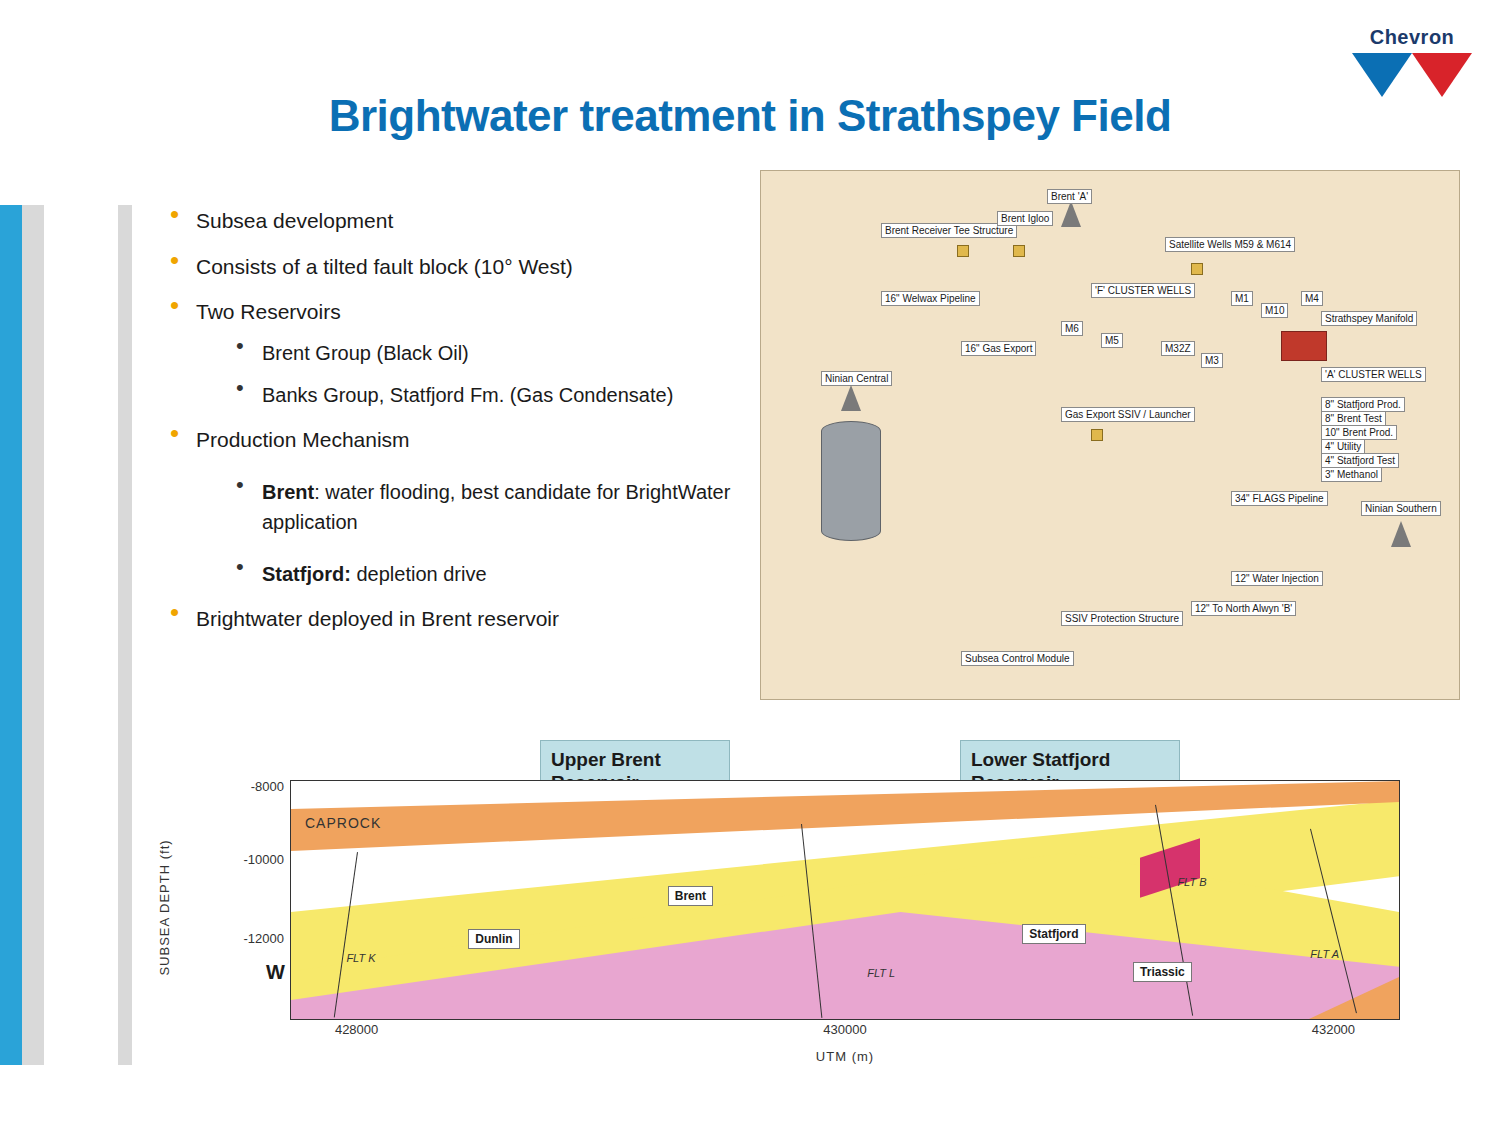Chevron
Brightwater treatment in Strathspey Field
Subsea development
Consists of a tilted fault block (10° West)
Two Reservoirs
Brent Group (Black Oil)
Banks Group, Statfjord Fm. (Gas Condensate)
Production Mechanism
Brent: water flooding, best candidate for BrightWater application
Statfjord: depletion drive
Brightwater deployed in Brent reservoir
Brent 'A'
Brent Receiver Tee Structure
Brent Igloo
Satellite Wells M59 & M614
'F' CLUSTER WELLS
M1
M10
M4
Strathspey Manifold
'A' CLUSTER WELLS
M6
M5
M32Z
M3
Ninian Central
Gas Export SSIV / Launcher
8" Statfjord Prod.
8" Brent Test
10" Brent Prod.
4" Utility
4" Statfjord Test
3" Methanol
34" FLAGS Pipeline
Ninian Southern
12" Water Injection
12" To North Alwyn 'B'
SSIV Protection Structure
Subsea Control Module
16" Welwax Pipeline
16" Gas Export
Upper Brent
Reservoir
Lower Statfjord
Reservoir
SUBSEA DEPTH (ft)
-8000
-10000
-12000
CAPROCK
FLT K
FLT L
FLT B
FLT A
Brent
Dunlin
Statfjord
Triassic
W
428000
430000
432000
UTM (m)